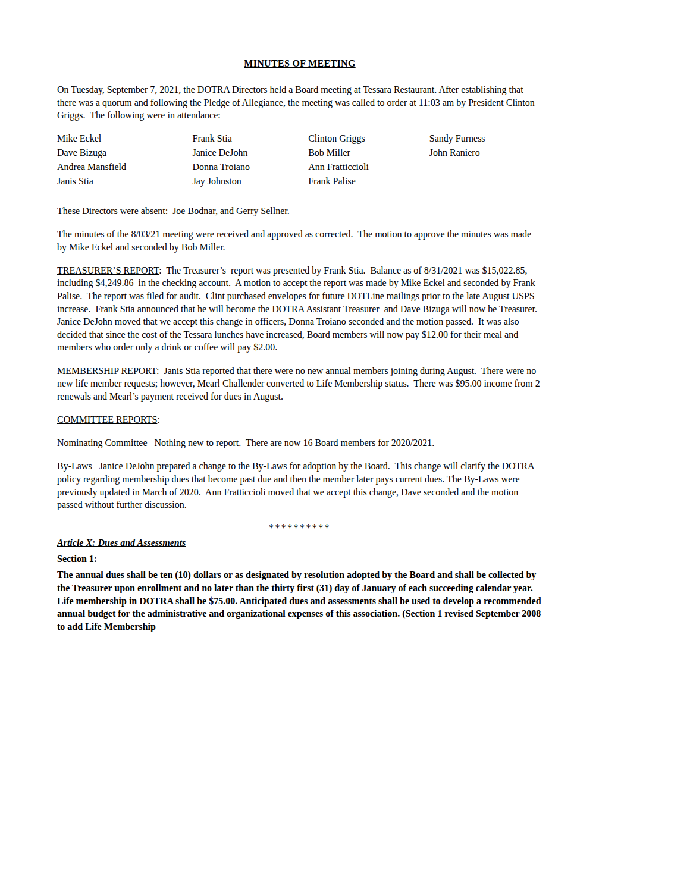MINUTES OF MEETING
On Tuesday, September 7, 2021, the DOTRA Directors held a Board meeting at Tessara Restaurant. After establishing that there was a quorum and following the Pledge of Allegiance, the meeting was called to order at 11:03 am by President Clinton Griggs. The following were in attendance:
| Mike Eckel | Frank Stia | Clinton Griggs | Sandy Furness |
| Dave Bizuga | Janice DeJohn | Bob Miller | John Raniero |
| Andrea Mansfield | Donna Troiano | Ann Fratticcioli | |
| Janis Stia | Jay Johnston | Frank Palise | |
These Directors were absent: Joe Bodnar, and Gerry Sellner.
The minutes of the 8/03/21 meeting were received and approved as corrected. The motion to approve the minutes was made by Mike Eckel and seconded by Bob Miller.
TREASURER’S REPORT: The Treasurer’s report was presented by Frank Stia. Balance as of 8/31/2021 was $15,022.85, including $4,249.86 in the checking account. A motion to accept the report was made by Mike Eckel and seconded by Frank Palise. The report was filed for audit. Clint purchased envelopes for future DOTLine mailings prior to the late August USPS increase. Frank Stia announced that he will become the DOTRA Assistant Treasurer and Dave Bizuga will now be Treasurer. Janice DeJohn moved that we accept this change in officers, Donna Troiano seconded and the motion passed. It was also decided that since the cost of the Tessara lunches have increased, Board members will now pay $12.00 for their meal and members who order only a drink or coffee will pay $2.00.
MEMBERSHIP REPORT: Janis Stia reported that there were no new annual members joining during August. There were no new life member requests; however, Mearl Challender converted to Life Membership status. There was $95.00 income from 2 renewals and Mearl’s payment received for dues in August.
COMMITTEE REPORTS:
Nominating Committee –Nothing new to report. There are now 16 Board members for 2020/2021.
By-Laws –Janice DeJohn prepared a change to the By-Laws for adoption by the Board. This change will clarify the DOTRA policy regarding membership dues that become past due and then the member later pays current dues. The By-Laws were previously updated in March of 2020. Ann Fratticcioli moved that we accept this change, Dave seconded and the motion passed without further discussion.
**********
Article X: Dues and Assessments
Section 1:
The annual dues shall be ten (10) dollars or as designated by resolution adopted by the Board and shall be collected by the Treasurer upon enrollment and no later than the thirty first (31) day of January of each succeeding calendar year. Life membership in DOTRA shall be $75.00. Anticipated dues and assessments shall be used to develop a recommended annual budget for the administrative and organizational expenses of this association. (Section 1 revised September 2008 to add Life Membership